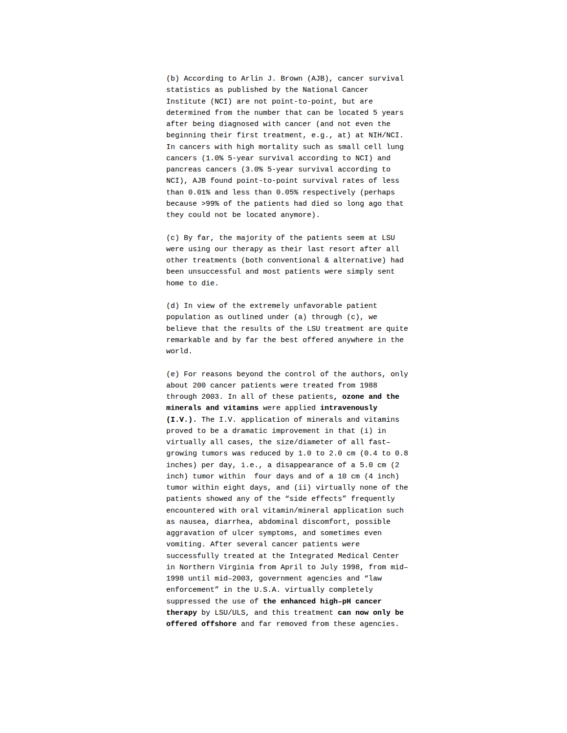(b) According to Arlin J. Brown (AJB), cancer survival statistics as published by the National Cancer Institute (NCI) are not point-to-point, but are determined from the number that can be located 5 years after being diagnosed with cancer (and not even the beginning their first treatment, e.g., at) at NIH/NCI. In cancers with high mortality such as small cell lung cancers (1.0% 5-year survival according to NCI) and pancreas cancers (3.0% 5-year survival according to NCI), AJB found point-to-point survival rates of less than 0.01% and less than 0.05% respectively (perhaps because >99% of the patients had died so long ago that they could not be located anymore).
(c) By far, the majority of the patients seem at LSU were using our therapy as their last resort after all other treatments (both conventional & alternative) had been unsuccessful and most patients were simply sent home to die.
(d) In view of the extremely unfavorable patient population as outlined under (a) through (c), we believe that the results of the LSU treatment are quite remarkable and by far the best offered anywhere in the world.
(e) For reasons beyond the control of the authors, only about 200 cancer patients were treated from 1988 through 2003. In all of these patients, ozone and the minerals and vitamins were applied intravenously (I.V.). The I.V. application of minerals and vitamins proved to be a dramatic improvement in that (i) in virtually all cases, the size/diameter of all fast–growing tumors was reduced by 1.0 to 2.0 cm (0.4 to 0.8 inches) per day, i.e., a disappearance of a 5.0 cm (2 inch) tumor within four days and of a 10 cm (4 inch) tumor within eight days, and (ii) virtually none of the patients showed any of the “side effects” frequently encountered with oral vitamin/mineral application such as nausea, diarrhea, abdominal discomfort, possible aggravation of ulcer symptoms, and sometimes even vomiting. After several cancer patients were successfully treated at the Integrated Medical Center in Northern Virginia from April to July 1998, from mid–1998 until mid–2003, government agencies and “law enforcement” in the U.S.A. virtually completely suppressed the use of the enhanced high–pH cancer therapy by LSU/ULS, and this treatment can now only be offered offshore and far removed from these agencies.